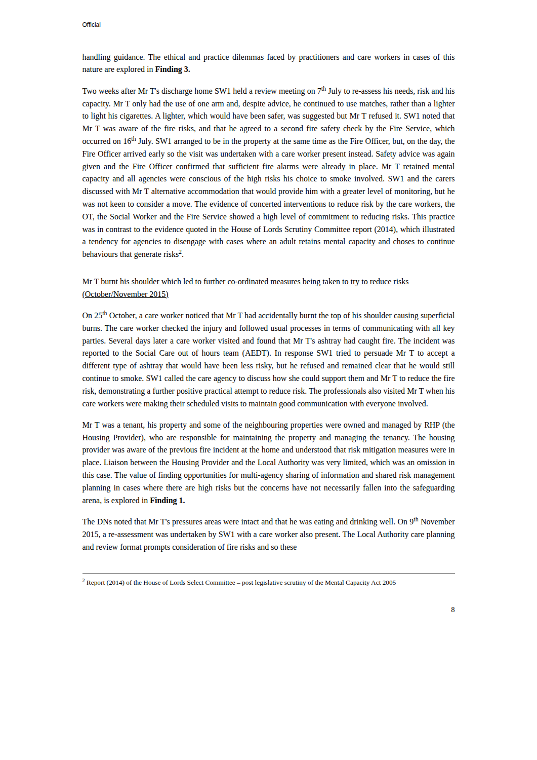Official
handling guidance. The ethical and practice dilemmas faced by practitioners and care workers in cases of this nature are explored in Finding 3.
Two weeks after Mr T's discharge home SW1 held a review meeting on 7th July to re-assess his needs, risk and his capacity. Mr T only had the use of one arm and, despite advice, he continued to use matches, rather than a lighter to light his cigarettes. A lighter, which would have been safer, was suggested but Mr T refused it. SW1 noted that Mr T was aware of the fire risks, and that he agreed to a second fire safety check by the Fire Service, which occurred on 16th July. SW1 arranged to be in the property at the same time as the Fire Officer, but, on the day, the Fire Officer arrived early so the visit was undertaken with a care worker present instead. Safety advice was again given and the Fire Officer confirmed that sufficient fire alarms were already in place. Mr T retained mental capacity and all agencies were conscious of the high risks his choice to smoke involved. SW1 and the carers discussed with Mr T alternative accommodation that would provide him with a greater level of monitoring, but he was not keen to consider a move. The evidence of concerted interventions to reduce risk by the care workers, the OT, the Social Worker and the Fire Service showed a high level of commitment to reducing risks. This practice was in contrast to the evidence quoted in the House of Lords Scrutiny Committee report (2014), which illustrated a tendency for agencies to disengage with cases where an adult retains mental capacity and choses to continue behaviours that generate risks2.
Mr T burnt his shoulder which led to further co-ordinated measures being taken to try to reduce risks (October/November 2015)
On 25th October, a care worker noticed that Mr T had accidentally burnt the top of his shoulder causing superficial burns. The care worker checked the injury and followed usual processes in terms of communicating with all key parties. Several days later a care worker visited and found that Mr T's ashtray had caught fire. The incident was reported to the Social Care out of hours team (AEDT). In response SW1 tried to persuade Mr T to accept a different type of ashtray that would have been less risky, but he refused and remained clear that he would still continue to smoke. SW1 called the care agency to discuss how she could support them and Mr T to reduce the fire risk, demonstrating a further positive practical attempt to reduce risk. The professionals also visited Mr T when his care workers were making their scheduled visits to maintain good communication with everyone involved.
Mr T was a tenant, his property and some of the neighbouring properties were owned and managed by RHP (the Housing Provider), who are responsible for maintaining the property and managing the tenancy. The housing provider was aware of the previous fire incident at the home and understood that risk mitigation measures were in place. Liaison between the Housing Provider and the Local Authority was very limited, which was an omission in this case. The value of finding opportunities for multi-agency sharing of information and shared risk management planning in cases where there are high risks but the concerns have not necessarily fallen into the safeguarding arena, is explored in Finding 1.
The DNs noted that Mr T's pressures areas were intact and that he was eating and drinking well. On 9th November 2015, a re-assessment was undertaken by SW1 with a care worker also present. The Local Authority care planning and review format prompts consideration of fire risks and so these
2 Report (2014) of the House of Lords Select Committee – post legislative scrutiny of the Mental Capacity Act 2005
8